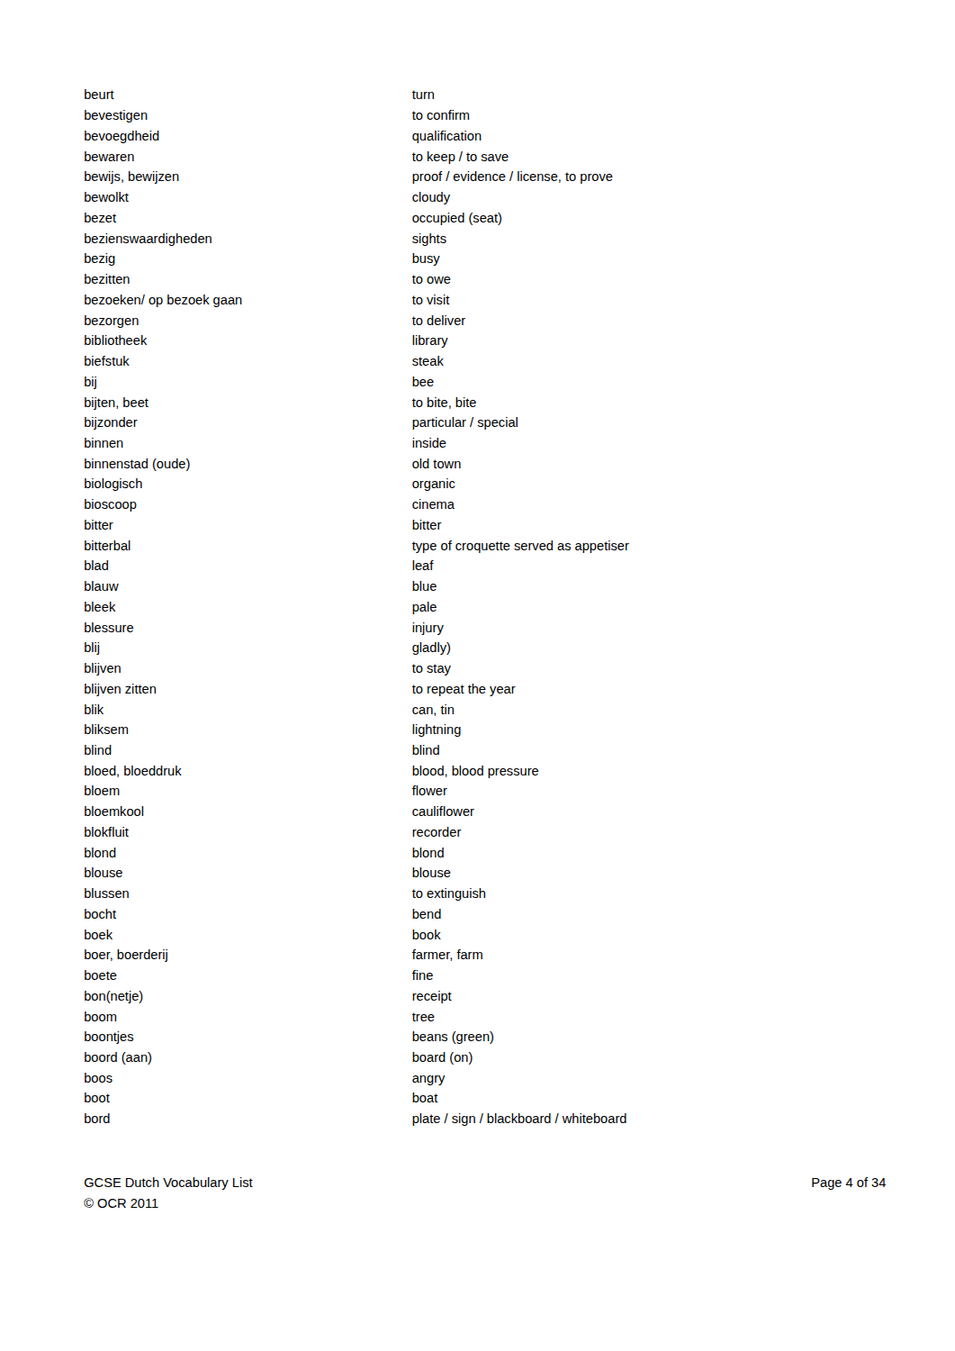| beurt | turn |
| bevestigen | to confirm |
| bevoegdheid | qualification |
| bewaren | to keep / to save |
| bewijs, bewijzen | proof / evidence / license, to prove |
| bewolkt | cloudy |
| bezet | occupied (seat) |
| bezienswaardigheden | sights |
| bezig | busy |
| bezitten | to owe |
| bezoeken/ op bezoek gaan | to visit |
| bezorgen | to deliver |
| bibliotheek | library |
| biefstuk | steak |
| bij | bee |
| bijten, beet | to bite, bite |
| bijzonder | particular / special |
| binnen | inside |
| binnenstad (oude) | old town |
| biologisch | organic |
| bioscoop | cinema |
| bitter | bitter |
| bitterbal | type of croquette served as appetiser |
| blad | leaf |
| blauw | blue |
| bleek | pale |
| blessure | injury |
| blij | gladly) |
| blijven | to stay |
| blijven zitten | to repeat the year |
| blik | can, tin |
| bliksem | lightning |
| blind | blind |
| bloed, bloeddruk | blood, blood pressure |
| bloem | flower |
| bloemkool | cauliflower |
| blokfluit | recorder |
| blond | blond |
| blouse | blouse |
| blussen | to extinguish |
| bocht | bend |
| boek | book |
| boer, boerderij | farmer, farm |
| boete | fine |
| bon(netje) | receipt |
| boom | tree |
| boontjes | beans (green) |
| boord (aan) | board (on) |
| boos | angry |
| boot | boat |
| bord | plate / sign / blackboard / whiteboard |
| GCSE Dutch Vocabulary List © OCR 2011 | Page 4 of 34 |